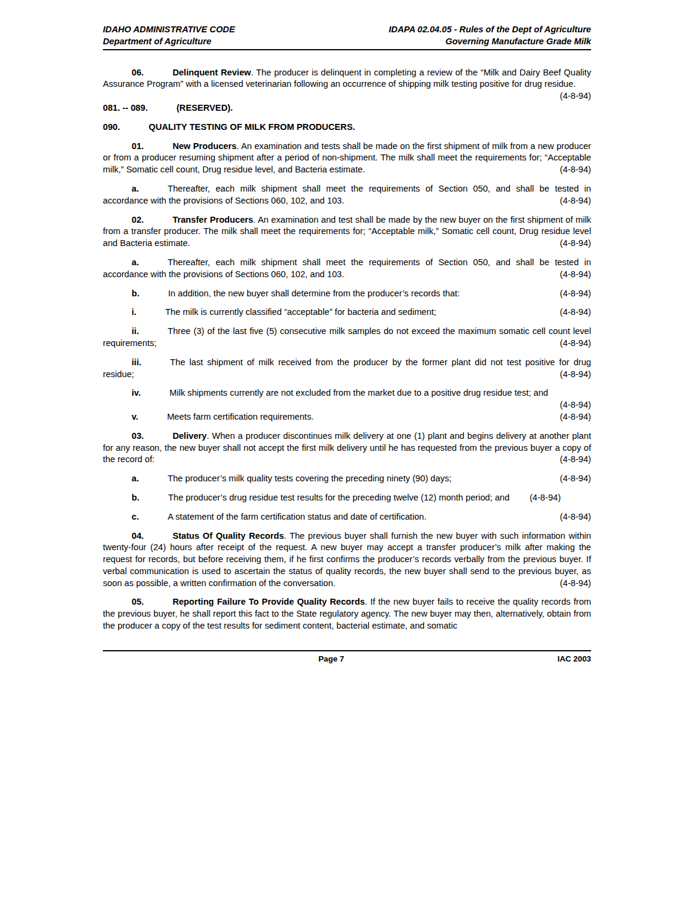IDAHO ADMINISTRATIVE CODE
Department of Agriculture
IDAPA 02.04.05 - Rules of the Dept of Agriculture
Governing Manufacture Grade Milk
06. Delinquent Review. The producer is delinquent in completing a review of the “Milk and Dairy Beef Quality Assurance Program” with a licensed veterinarian following an occurrence of shipping milk testing positive for drug residue.(4-8-94)
081. -- 089. (RESERVED).
090. QUALITY TESTING OF MILK FROM PRODUCERS.
01. New Producers. An examination and tests shall be made on the first shipment of milk from a new producer or from a producer resuming shipment after a period of non-shipment. The milk shall meet the requirements for; “Acceptable milk,” Somatic cell count, Drug residue level, and Bacteria estimate.(4-8-94)
a. Thereafter, each milk shipment shall meet the requirements of Section 050, and shall be tested in accordance with the provisions of Sections 060, 102, and 103.(4-8-94)
02. Transfer Producers. An examination and test shall be made by the new buyer on the first shipment of milk from a transfer producer. The milk shall meet the requirements for; “Acceptable milk,” Somatic cell count, Drug residue level and Bacteria estimate.(4-8-94)
a. Thereafter, each milk shipment shall meet the requirements of Section 050, and shall be tested in accordance with the provisions of Sections 060, 102, and 103.(4-8-94)
b. In addition, the new buyer shall determine from the producer’s records that:(4-8-94)
i. The milk is currently classified “acceptable” for bacteria and sediment;(4-8-94)
ii. Three (3) of the last five (5) consecutive milk samples do not exceed the maximum somatic cell count level requirements;(4-8-94)
iii. The last shipment of milk received from the producer by the former plant did not test positive for drug residue;(4-8-94)
iv. Milk shipments currently are not excluded from the market due to a positive drug residue test; and(4-8-94)
v. Meets farm certification requirements.(4-8-94)
03. Delivery. When a producer discontinues milk delivery at one (1) plant and begins delivery at another plant for any reason, the new buyer shall not accept the first milk delivery until he has requested from the previous buyer a copy of the record of:(4-8-94)
a. The producer’s milk quality tests covering the preceding ninety (90) days;(4-8-94)
b. The producer’s drug residue test results for the preceding twelve (12) month period; and (4-8-94)
c. A statement of the farm certification status and date of certification.(4-8-94)
04. Status Of Quality Records. The previous buyer shall furnish the new buyer with such information within twenty-four (24) hours after receipt of the request. A new buyer may accept a transfer producer’s milk after making the request for records, but before receiving them, if he first confirms the producer’s records verbally from the previous buyer. If verbal communication is used to ascertain the status of quality records, the new buyer shall send to the previous buyer, as soon as possible, a written confirmation of the conversation.(4-8-94)
05. Reporting Failure To Provide Quality Records. If the new buyer fails to receive the quality records from the previous buyer, he shall report this fact to the State regulatory agency. The new buyer may then, alternatively, obtain from the producer a copy of the test results for sediment content, bacterial estimate, and somatic
Page 7
IAC 2003